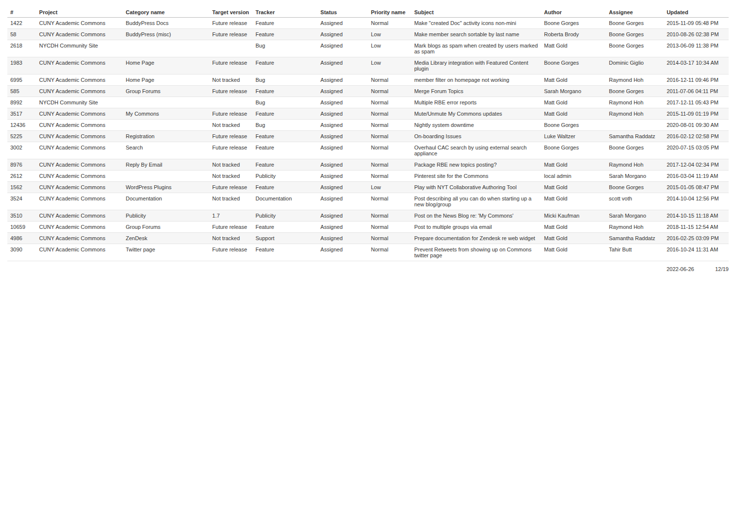| # | Project | Category name | Target version | Tracker | Status | Priority name | Subject | Author | Assignee | Updated |
| --- | --- | --- | --- | --- | --- | --- | --- | --- | --- | --- |
| 1422 | CUNY Academic Commons | BuddyPress Docs | Future release | Feature | Assigned | Normal | Make "created Doc" activity icons non-mini | Boone Gorges | Boone Gorges | 2015-11-09 05:48 PM |
| 58 | CUNY Academic Commons | BuddyPress (misc) | Future release | Feature | Assigned | Low | Make member search sortable by last name | Roberta Brody | Boone Gorges | 2010-08-26 02:38 PM |
| 2618 | NYCDH Community Site | | | Bug | Assigned | Low | Mark blogs as spam when created by users marked as spam | Matt Gold | Boone Gorges | 2013-06-09 11:38 PM |
| 1983 | CUNY Academic Commons | Home Page | Future release | Feature | Assigned | Low | Media Library integration with Featured Content plugin | Boone Gorges | Dominic Giglio | 2014-03-17 10:34 AM |
| 6995 | CUNY Academic Commons | Home Page | Not tracked | Bug | Assigned | Normal | member filter on homepage not working | Matt Gold | Raymond Hoh | 2016-12-11 09:46 PM |
| 585 | CUNY Academic Commons | Group Forums | Future release | Feature | Assigned | Normal | Merge Forum Topics | Sarah Morgano | Boone Gorges | 2011-07-06 04:11 PM |
| 8992 | NYCDH Community Site | | | Bug | Assigned | Normal | Multiple RBE error reports | Matt Gold | Raymond Hoh | 2017-12-11 05:43 PM |
| 3517 | CUNY Academic Commons | My Commons | Future release | Feature | Assigned | Normal | Mute/Unmute My Commons updates | Matt Gold | Raymond Hoh | 2015-11-09 01:19 PM |
| 12436 | CUNY Academic Commons | | Not tracked | Bug | Assigned | Normal | Nightly system downtime | Boone Gorges | | 2020-08-01 09:30 AM |
| 5225 | CUNY Academic Commons | Registration | Future release | Feature | Assigned | Normal | On-boarding Issues | Luke Waltzer | Samantha Raddatz | 2016-02-12 02:58 PM |
| 3002 | CUNY Academic Commons | Search | Future release | Feature | Assigned | Normal | Overhaul CAC search by using external search appliance | Boone Gorges | Boone Gorges | 2020-07-15 03:05 PM |
| 8976 | CUNY Academic Commons | Reply By Email | Not tracked | Feature | Assigned | Normal | Package RBE new topics posting? | Matt Gold | Raymond Hoh | 2017-12-04 02:34 PM |
| 2612 | CUNY Academic Commons | | Not tracked | Publicity | Assigned | Normal | Pinterest site for the Commons | local admin | Sarah Morgano | 2016-03-04 11:19 AM |
| 1562 | CUNY Academic Commons | WordPress Plugins | Future release | Feature | Assigned | Low | Play with NYT Collaborative Authoring Tool | Matt Gold | Boone Gorges | 2015-01-05 08:47 PM |
| 3524 | CUNY Academic Commons | Documentation | Not tracked | Documentation | Assigned | Normal | Post describing all you can do when starting up a new blog/group | Matt Gold | scott voth | 2014-10-04 12:56 PM |
| 3510 | CUNY Academic Commons | Publicity | 1.7 | Publicity | Assigned | Normal | Post on the News Blog re: 'My Commons' | Micki Kaufman | Sarah Morgano | 2014-10-15 11:18 AM |
| 10659 | CUNY Academic Commons | Group Forums | Future release | Feature | Assigned | Normal | Post to multiple groups via email | Matt Gold | Raymond Hoh | 2018-11-15 12:54 AM |
| 4986 | CUNY Academic Commons | ZenDesk | Not tracked | Support | Assigned | Normal | Prepare documentation for Zendesk re web widget | Matt Gold | Samantha Raddatz | 2016-02-25 03:09 PM |
| 3090 | CUNY Academic Commons | Twitter page | Future release | Feature | Assigned | Normal | Prevent Retweets from showing up on Commons twitter page | Matt Gold | Tahir Butt | 2016-10-24 11:31 AM |
2022-06-26 12/19